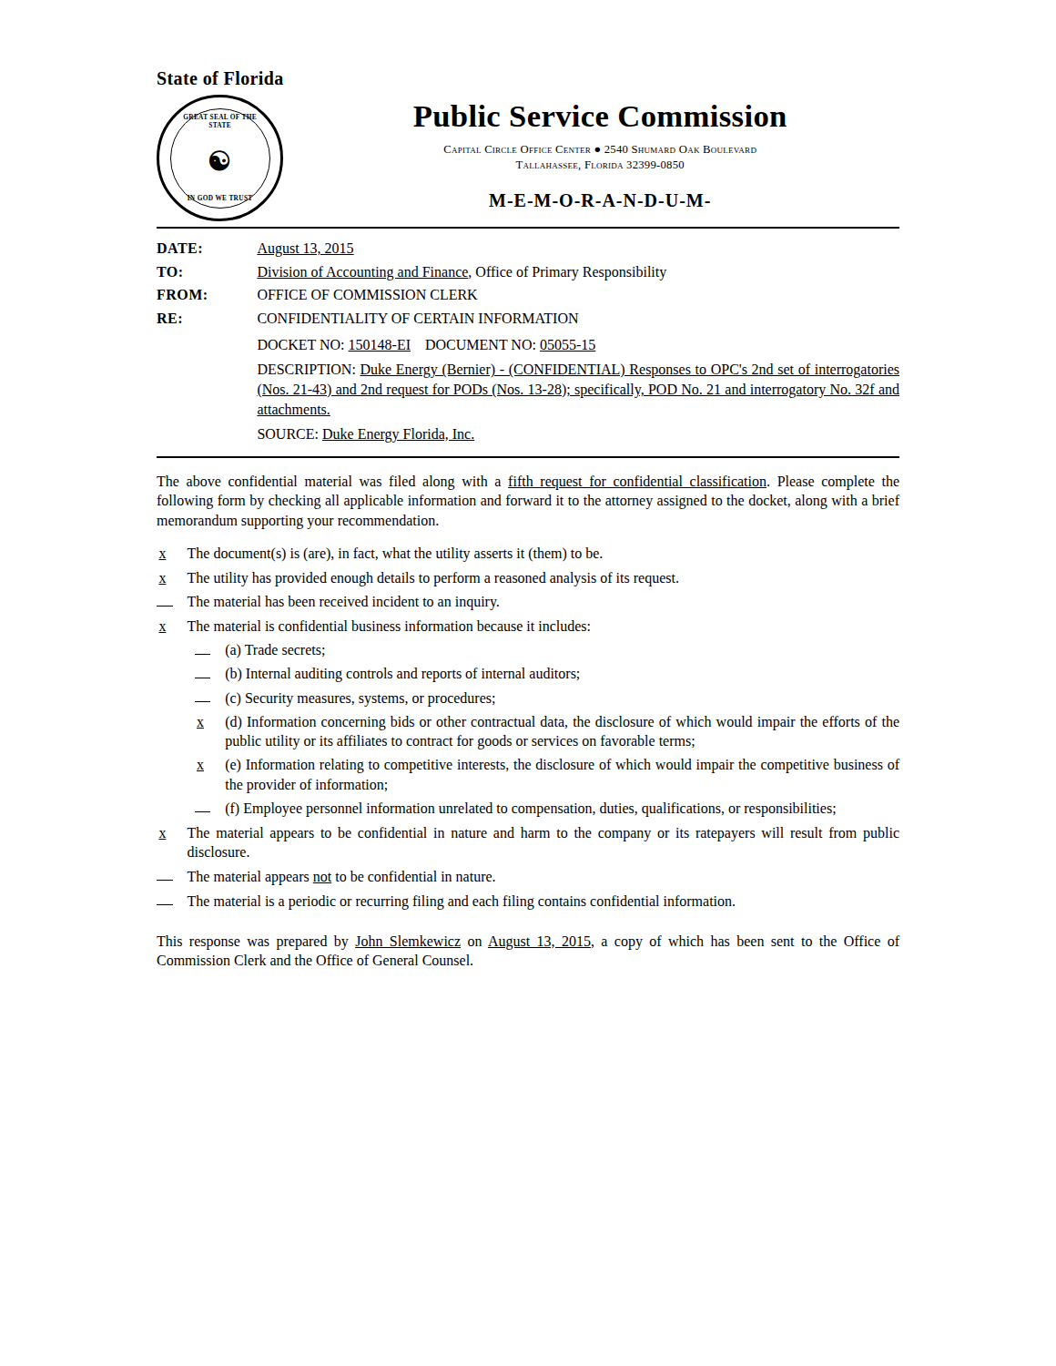State of Florida
Great Seal of the State
☯
In God We Trust
Public Service Commission
Capital Circle Office Center ● 2540 Shumard Oak Boulevard
Tallahassee, Florida 32399-0850
M-E-M-O-R-A-N-D-U-M-
| DATE: | August 13, 2015 |
| TO: | Division of Accounting and Finance , Office of Primary Responsibility |
| FROM: | OFFICE OF COMMISSION CLERK |
| RE: | CONFIDENTIALITY OF CERTAIN INFORMATION DOCKET NO: 150148-EI DOCUMENT NO: 05055-15 DESCRIPTION: Duke Energy (Bernier) - (CONFIDENTIAL) Responses to OPC's 2nd set of interrogatories (Nos. 21-43) and 2nd request for PODs (Nos. 13-28); specifically, POD No. 21 and interrogatory No. 32f and attachments. SOURCE: Duke Energy Florida, Inc. |
The above confidential material was filed along with a fifth request for confidential classification. Please complete the following form by checking all applicable information and forward it to the attorney assigned to the docket, along with a brief memorandum supporting your recommendation.
x The document(s) is (are), in fact, what the utility asserts it (them) to be.
x The utility has provided enough details to perform a reasoned analysis of its request.
The material has been received incident to an inquiry.
x The material is confidential business information because it includes:
(a) Trade secrets;
(b) Internal auditing controls and reports of internal auditors;
(c) Security measures, systems, or procedures;
x(d) Information concerning bids or other contractual data, the disclosure of which would impair the efforts of the public utility or its affiliates to contract for goods or services on favorable terms;
x(e) Information relating to competitive interests, the disclosure of which would impair the competitive business of the provider of information;
(f) Employee personnel information unrelated to compensation, duties, qualifications, or responsibilities;
x The material appears to be confidential in nature and harm to the company or its ratepayers will result from public disclosure.
The material appears not to be confidential in nature.
The material is a periodic or recurring filing and each filing contains confidential information.
This response was prepared by John Slemkewicz on August 13, 2015, a copy of which has been sent to the Office of Commission Clerk and the Office of General Counsel.